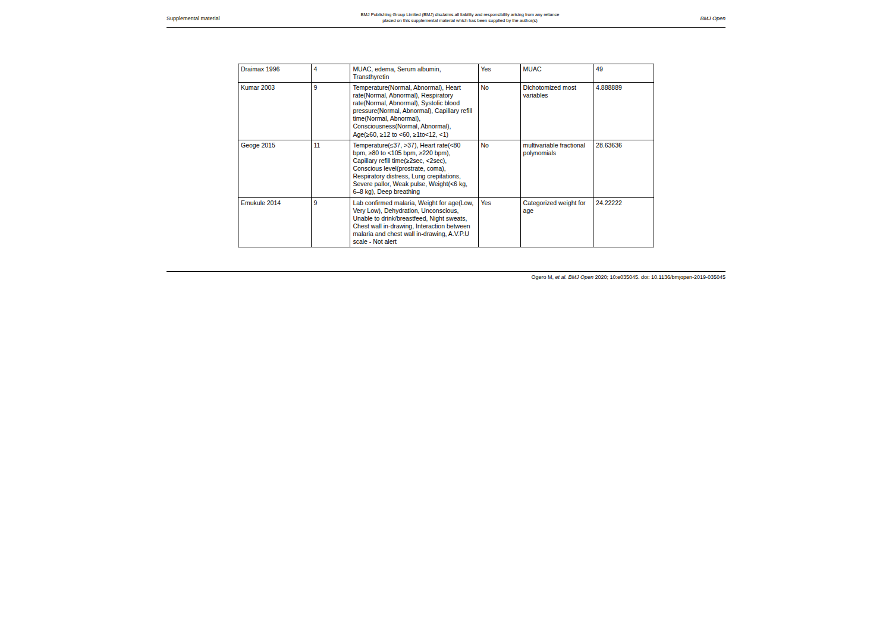Supplemental material
BMJ Publishing Group Limited (BMJ) disclaims all liability and responsibility arising from any reliance
placed on this supplemental material which has been supplied by the author(s)
BMJ Open
| Draimax 1996 | 4 | MUAC, edema, Serum albumin, Transthyretin | Yes | MUAC | 49 |
| Kumar 2003 | 9 | Temperature(Normal, Abnormal), Heart rate(Normal, Abnormal), Respiratory rate(Normal, Abnormal), Systolic blood pressure(Normal, Abnormal), Capillary refill time(Normal, Abnormal), Consciousness(Normal, Abnormal), Age(≥60, ≥12 to <60, ≥1to<12, <1) | No | Dichotomized most variables | 4.888889 |
| Geoge 2015 | 11 | Temperature(≤37, >37), Heart rate(<80 bpm, ≥80 to <105 bpm, ≥220 bpm), Capillary refill time(≥2sec, <2sec), Conscious level(prostrate, coma), Respiratory distress, Lung crepitations, Severe pallor, Weak pulse, Weight(<6 kg, 6–8 kg), Deep breathing | No | multivariable fractional polynomials | 28.63636 |
| Emukule 2014 | 9 | Lab confirmed malaria, Weight for age(Low, Very Low), Dehydration, Unconscious, Unable to drink/breastfeed, Night sweats, Chest wall in-drawing, Interaction between malaria and chest wall in-drawing, A.V.P.U scale - Not alert | Yes | Categorized weight for age | 24.22222 |
Ogero M, et al. BMJ Open 2020; 10:e035045. doi: 10.1136/bmjopen-2019-035045